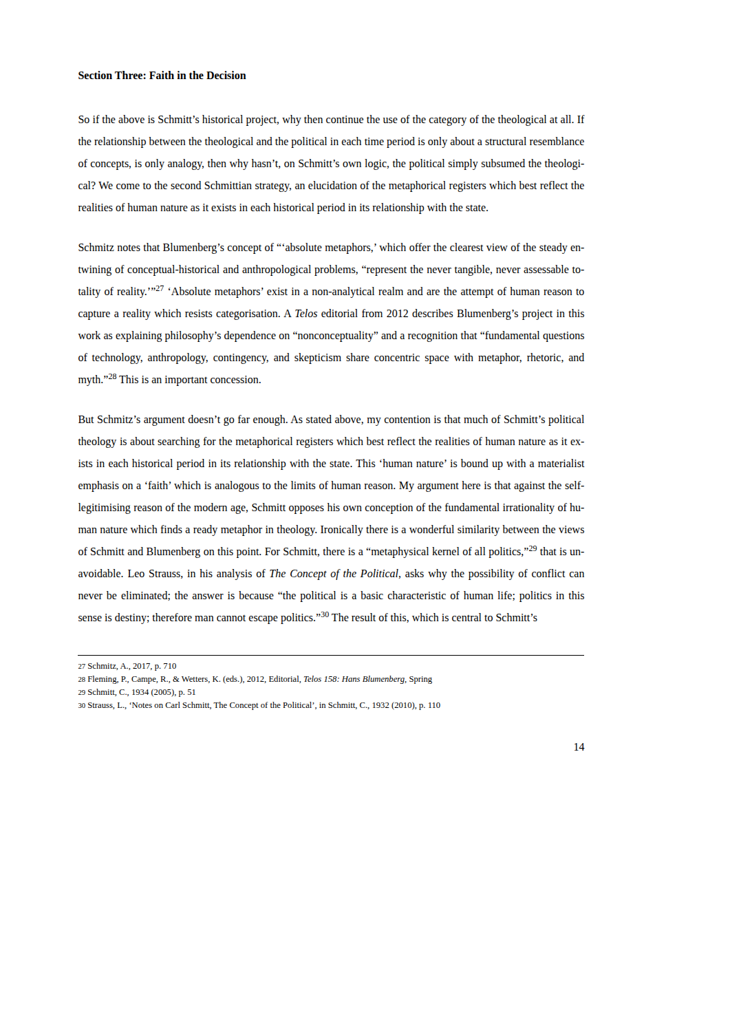Section Three: Faith in the Decision
So if the above is Schmitt’s historical project, why then continue the use of the category of the theological at all. If the relationship between the theological and the political in each time period is only about a structural resemblance of concepts, is only analogy, then why hasn’t, on Schmitt’s own logic, the political simply subsumed the theological? We come to the second Schmittian strategy, an elucidation of the metaphorical registers which best reflect the realities of human nature as it exists in each historical period in its relationship with the state.
Schmitz notes that Blumenberg’s concept of “‘absolute metaphors,’ which offer the clearest view of the steady entwining of conceptual-historical and anthropological problems, “represent the never tangible, never assessable totality of reality.’”27 ‘Absolute metaphors’ exist in a non-analytical realm and are the attempt of human reason to capture a reality which resists categorisation. A Telos editorial from 2012 describes Blumenberg’s project in this work as explaining philosophy’s dependence on “nonconceptuality” and a recognition that “fundamental questions of technology, anthropology, contingency, and skepticism share concentric space with metaphor, rhetoric, and myth.”28 This is an important concession.
But Schmitz’s argument doesn’t go far enough. As stated above, my contention is that much of Schmitt’s political theology is about searching for the metaphorical registers which best reflect the realities of human nature as it exists in each historical period in its relationship with the state. This ‘human nature’ is bound up with a materialist emphasis on a ‘faith’ which is analogous to the limits of human reason. My argument here is that against the self-legitimising reason of the modern age, Schmitt opposes his own conception of the fundamental irrationality of human nature which finds a ready metaphor in theology. Ironically there is a wonderful similarity between the views of Schmitt and Blumenberg on this point. For Schmitt, there is a “metaphysical kernel of all politics,”29 that is unavoidable. Leo Strauss, in his analysis of The Concept of the Political, asks why the possibility of conflict can never be eliminated; the answer is because “the political is a basic characteristic of human life; politics in this sense is destiny; therefore man cannot escape politics.”30 The result of this, which is central to Schmitt’s
27 Schmitz, A., 2017, p. 710
28 Fleming, P., Campe, R., & Wetters, K. (eds.), 2012, Editorial, Telos 158: Hans Blumenberg, Spring
29 Schmitt, C., 1934 (2005), p. 51
30 Strauss, L., ‘Notes on Carl Schmitt, The Concept of the Political’, in Schmitt, C., 1932 (2010), p. 110
14